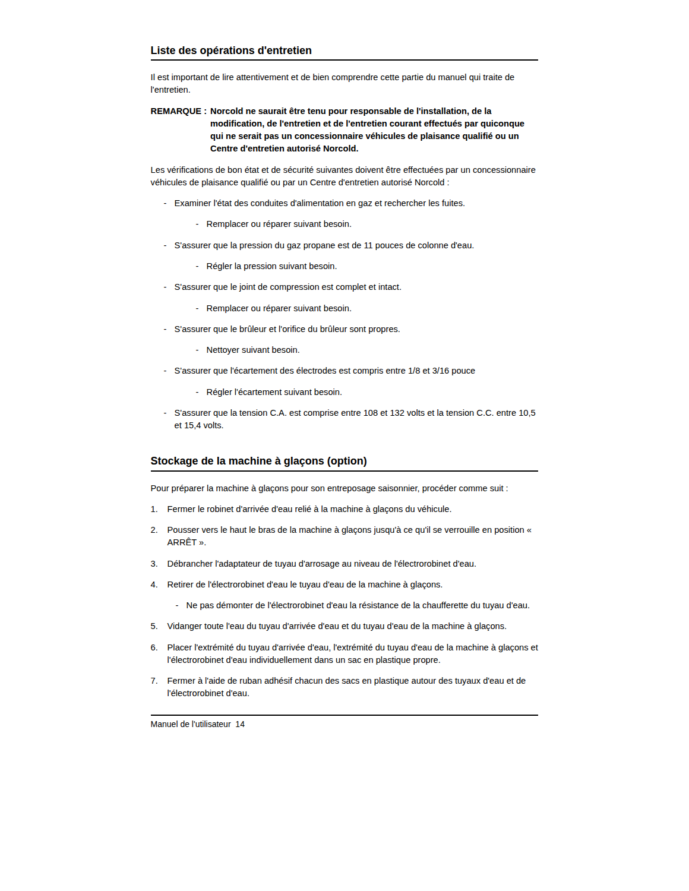Liste des opérations d'entretien
Il est important de lire attentivement et de bien comprendre cette partie du manuel qui traite de l'entretien.
REMARQUE :
Norcold ne saurait être tenu pour responsable de l'installation, de la modification, de l'entretien et de l'entretien courant effectués par quiconque qui ne serait pas un concessionnaire véhicules de plaisance qualifié ou un Centre d'entretien autorisé Norcold.
Les vérifications de bon état et de sécurité suivantes doivent être effectuées par un concessionnaire véhicules de plaisance qualifié ou par un Centre d'entretien autorisé Norcold :
Examiner l'état des conduites d'alimentation en gaz et rechercher les fuites.
Remplacer ou réparer suivant besoin.
S'assurer que la pression du gaz propane est de 11 pouces de colonne d'eau.
Régler la pression suivant besoin.
S'assurer que le joint de compression est complet et intact.
Remplacer ou réparer suivant besoin.
S'assurer que le brûleur et l'orifice du brûleur sont propres.
Nettoyer suivant besoin.
S'assurer que l'écartement des électrodes est compris entre 1/8 et 3/16 pouce
Régler l'écartement suivant besoin.
S'assurer que la tension C.A. est comprise entre 108 et 132 volts et la tension C.C. entre 10,5 et 15,4 volts.
Stockage de la machine à glaçons (option)
Pour préparer la machine à glaçons pour son entreposage saisonnier, procéder comme suit :
Fermer le robinet d'arrivée d'eau relié à la machine à glaçons du véhicule.
Pousser vers le haut le bras de la machine à glaçons jusqu'à ce qu'il se verrouille en position « ARRÊT ».
Débrancher l'adaptateur de tuyau d'arrosage au niveau de l'électrorobinet d'eau.
Retirer de l'électrorobinet d'eau le tuyau d'eau de la machine à glaçons.
Ne pas démonter de l'électrorobinet d'eau la résistance de la chaufferette du tuyau d'eau.
Vidanger toute l'eau du tuyau d'arrivée d'eau et du tuyau d'eau de la machine à glaçons.
Placer l'extrémité du tuyau d'arrivée d'eau, l'extrémité du tuyau d'eau de la machine à glaçons et l'électrorobinet d'eau individuellement dans un sac en plastique propre.
Fermer à l'aide de ruban adhésif chacun des sacs en plastique autour des tuyaux d'eau et de l'électrorobinet d'eau.
Manuel de l'utilisateur 14